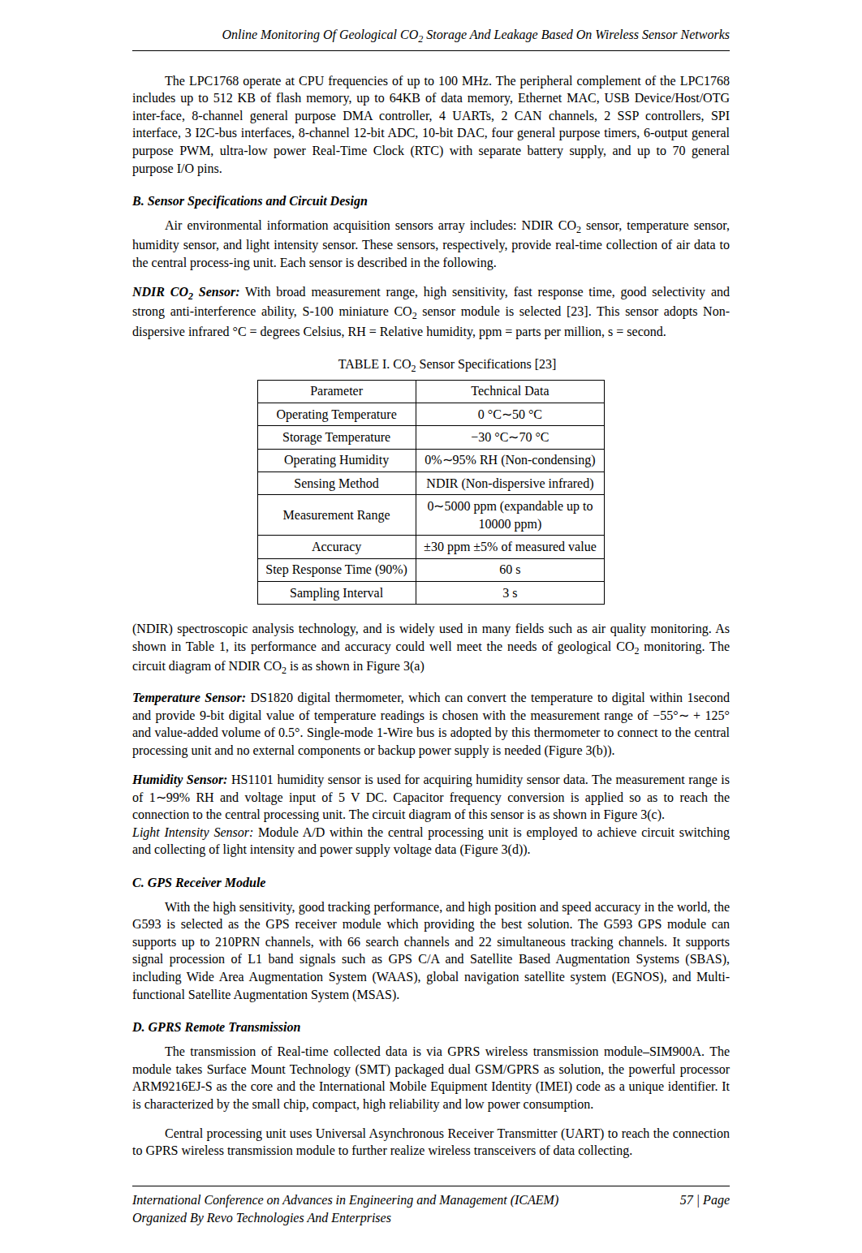Online Monitoring Of Geological CO2 Storage And Leakage Based On Wireless Sensor Networks
The LPC1768 operate at CPU frequencies of up to 100 MHz. The peripheral complement of the LPC1768 includes up to 512 KB of flash memory, up to 64KB of data memory, Ethernet MAC, USB Device/Host/OTG inter-face, 8-channel general purpose DMA controller, 4 UARTs, 2 CAN channels, 2 SSP controllers, SPI interface, 3 I2C-bus interfaces, 8-channel 12-bit ADC, 10-bit DAC, four general purpose timers, 6-output general purpose PWM, ultra-low power Real-Time Clock (RTC) with separate battery supply, and up to 70 general purpose I/O pins.
B. Sensor Specifications and Circuit Design
Air environmental information acquisition sensors array includes: NDIR CO2 sensor, temperature sensor, humidity sensor, and light intensity sensor. These sensors, respectively, provide real-time collection of air data to the central process-ing unit. Each sensor is described in the following.
NDIR CO2 Sensor: With broad measurement range, high sensitivity, fast response time, good selectivity and strong anti-interference ability, S-100 miniature CO2 sensor module is selected [23]. This sensor adopts Non-dispersive infrared °C = degrees Celsius, RH = Relative humidity, ppm = parts per million, s = second.
TABLE I. CO2 Sensor Specifications [23]
| Parameter | Technical Data |
| Operating Temperature | 0 °C∼50 °C |
| Storage Temperature | −30 °C∼70 °C |
| Operating Humidity | 0%∼95% RH (Non-condensing) |
| Sensing Method | NDIR (Non-dispersive infrared) |
| Measurement Range | 0∼5000 ppm (expandable up to 10000 ppm) |
| Accuracy | ±30 ppm ±5% of measured value |
| Step Response Time (90%) | 60 s |
| Sampling Interval | 3 s |
(NDIR) spectroscopic analysis technology, and is widely used in many fields such as air quality monitoring. As shown in Table 1, its performance and accuracy could well meet the needs of geological CO2 monitoring. The circuit diagram of NDIR CO2 is as shown in Figure 3(a)
Temperature Sensor: DS1820 digital thermometer, which can convert the temperature to digital within 1second and provide 9-bit digital value of temperature readings is chosen with the measurement range of −55°∼ + 125° and value-added volume of 0.5°. Single-mode 1-Wire bus is adopted by this thermometer to connect to the central processing unit and no external components or backup power supply is needed (Figure 3(b)).
Humidity Sensor: HS1101 humidity sensor is used for acquiring humidity sensor data. The measurement range is of 1∼99% RH and voltage input of 5 V DC. Capacitor frequency conversion is applied so as to reach the connection to the central processing unit. The circuit diagram of this sensor is as shown in Figure 3(c).
Light Intensity Sensor: Module A/D within the central processing unit is employed to achieve circuit switching and collecting of light intensity and power supply voltage data (Figure 3(d)).
C. GPS Receiver Module
With the high sensitivity, good tracking performance, and high position and speed accuracy in the world, the G593 is selected as the GPS receiver module which providing the best solution. The G593 GPS module can supports up to 210PRN channels, with 66 search channels and 22 simultaneous tracking channels. It supports signal procession of L1 band signals such as GPS C/A and Satellite Based Augmentation Systems (SBAS), including Wide Area Augmentation System (WAAS), global navigation satellite system (EGNOS), and Multi-functional Satellite Augmentation System (MSAS).
D. GPRS Remote Transmission
The transmission of Real-time collected data is via GPRS wireless transmission module–SIM900A. The module takes Surface Mount Technology (SMT) packaged dual GSM/GPRS as solution, the powerful processor ARM9216EJ-S as the core and the International Mobile Equipment Identity (IMEI) code as a unique identifier. It is characterized by the small chip, compact, high reliability and low power consumption.
Central processing unit uses Universal Asynchronous Receiver Transmitter (UART) to reach the connection to GPRS wireless transmission module to further realize wireless transceivers of data collecting.
International Conference on Advances in Engineering and Management (ICAEM)
Organized By Revo Technologies And Enterprises
57 | Page